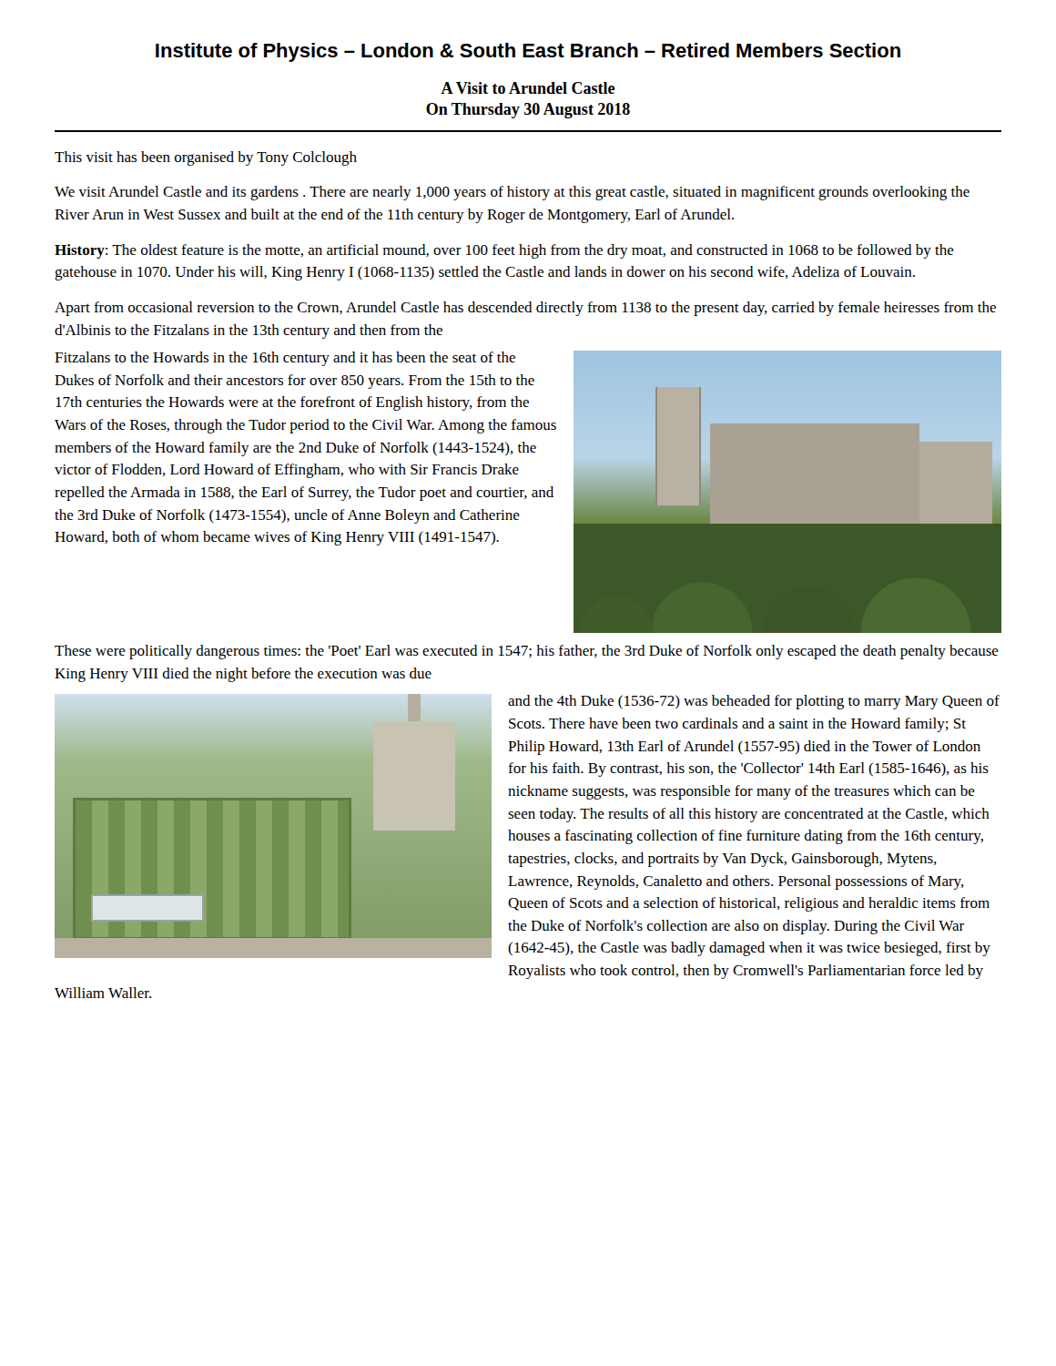Institute of Physics – London & South East Branch – Retired Members Section
A Visit to Arundel Castle
On Thursday 30 August 2018
This visit has been organised by Tony Colclough
We visit Arundel Castle and its gardens . There are nearly 1,000 years of history at this great castle, situated in magnificent grounds overlooking the River Arun in West Sussex and built at the end of the 11th century by Roger de Montgomery, Earl of Arundel.
History: The oldest feature is the motte, an artificial mound, over 100 feet high from the dry moat, and constructed in 1068 to be followed by the gatehouse in 1070. Under his will, King Henry I (1068-1135) settled the Castle and lands in dower on his second wife, Adeliza of Louvain.
Apart from occasional reversion to the Crown, Arundel Castle has descended directly from 1138 to the present day, carried by female heiresses from the d'Albinis to the Fitzalans in the 13th century and then from the
Fitzalans to the Howards in the 16th century and it has been the seat of the Dukes of Norfolk and their ancestors for over 850 years. From the 15th to the 17th centuries the Howards were at the forefront of English history, from the Wars of the Roses, through the Tudor period to the Civil War. Among the famous members of the Howard family are the 2nd Duke of Norfolk (1443-1524), the victor of Flodden, Lord Howard of Effingham, who with Sir Francis Drake repelled the Armada in 1588, the Earl of Surrey, the Tudor poet and courtier, and the 3rd Duke of Norfolk (1473-1554), uncle of Anne Boleyn and Catherine Howard, both of whom became wives of King Henry VIII (1491-1547).
These were politically dangerous times: the 'Poet' Earl was executed in 1547; his father, the 3rd Duke of Norfolk only escaped the death penalty because King Henry VIII died the night before the execution was due
and the 4th Duke (1536-72) was beheaded for plotting to marry Mary Queen of Scots. There have been two cardinals and a saint in the Howard family; St Philip Howard, 13th Earl of Arundel (1557-95) died in the Tower of London for his faith. By contrast, his son, the 'Collector' 14th Earl (1585-1646), as his nickname suggests, was responsible for many of the treasures which can be seen today. The results of all this history are concentrated at the Castle, which houses a fascinating collection of fine furniture dating from the 16th century, tapestries, clocks, and portraits by Van Dyck, Gainsborough, Mytens, Lawrence, Reynolds, Canaletto and others. Personal possessions of Mary, Queen of Scots and a selection of historical, religious and heraldic items from the Duke of Norfolk's collection are also on display. During the Civil War (1642-45), the Castle was badly damaged when it was twice besieged, first by Royalists who took control, then by Cromwell's Parliamentarian force led by William Waller.